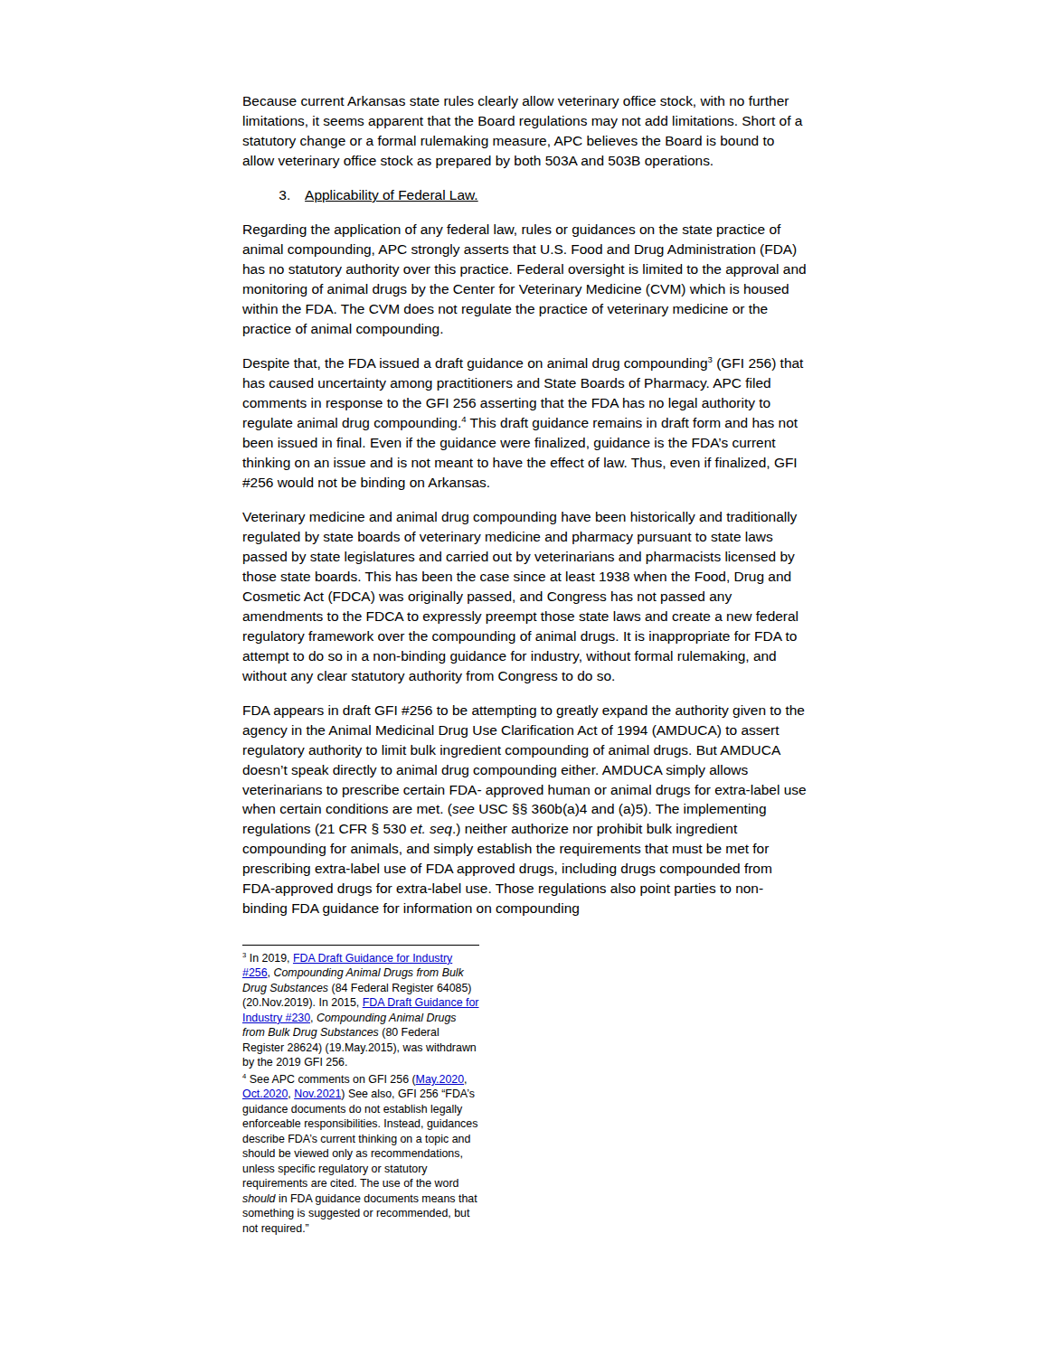Because current Arkansas state rules clearly allow veterinary office stock, with no further limitations, it seems apparent that the Board regulations may not add limitations. Short of a statutory change or a formal rulemaking measure, APC believes the Board is bound to allow veterinary office stock as prepared by both 503A and 503B operations.
3. Applicability of Federal Law.
Regarding the application of any federal law, rules or guidances on the state practice of animal compounding, APC strongly asserts that U.S. Food and Drug Administration (FDA) has no statutory authority over this practice. Federal oversight is limited to the approval and monitoring of animal drugs by the Center for Veterinary Medicine (CVM) which is housed within the FDA. The CVM does not regulate the practice of veterinary medicine or the practice of animal compounding.
Despite that, the FDA issued a draft guidance on animal drug compounding3 (GFI 256) that has caused uncertainty among practitioners and State Boards of Pharmacy. APC filed comments in response to the GFI 256 asserting that the FDA has no legal authority to regulate animal drug compounding.4 This draft guidance remains in draft form and has not been issued in final. Even if the guidance were finalized, guidance is the FDA’s current thinking on an issue and is not meant to have the effect of law. Thus, even if finalized, GFI #256 would not be binding on Arkansas.
Veterinary medicine and animal drug compounding have been historically and traditionally regulated by state boards of veterinary medicine and pharmacy pursuant to state laws passed by state legislatures and carried out by veterinarians and pharmacists licensed by those state boards. This has been the case since at least 1938 when the Food, Drug and Cosmetic Act (FDCA) was originally passed, and Congress has not passed any amendments to the FDCA to expressly preempt those state laws and create a new federal regulatory framework over the compounding of animal drugs. It is inappropriate for FDA to attempt to do so in a non-binding guidance for industry, without formal rulemaking, and without any clear statutory authority from Congress to do so.
FDA appears in draft GFI #256 to be attempting to greatly expand the authority given to the agency in the Animal Medicinal Drug Use Clarification Act of 1994 (AMDUCA) to assert regulatory authority to limit bulk ingredient compounding of animal drugs. But AMDUCA doesn’t speak directly to animal drug compounding either. AMDUCA simply allows veterinarians to prescribe certain FDA- approved human or animal drugs for extra-label use when certain conditions are met. (see USC §§ 360b(a)4 and (a)5). The implementing regulations (21 CFR § 530 et. seq.) neither authorize nor prohibit bulk ingredient compounding for animals, and simply establish the requirements that must be met for prescribing extra-label use of FDA approved drugs, including drugs compounded from FDA-approved drugs for extra-label use. Those regulations also point parties to non-binding FDA guidance for information on compounding
3 In 2019, FDA Draft Guidance for Industry #256, Compounding Animal Drugs from Bulk Drug Substances (84 Federal Register 64085) (20.Nov.2019). In 2015, FDA Draft Guidance for Industry #230, Compounding Animal Drugs from Bulk Drug Substances (80 Federal Register 28624) (19.May.2015), was withdrawn by the 2019 GFI 256.
4 See APC comments on GFI 256 (May.2020, Oct.2020, Nov.2021) See also, GFI 256 “FDA’s guidance documents do not establish legally enforceable responsibilities. Instead, guidances describe FDA’s current thinking on a topic and should be viewed only as recommendations, unless specific regulatory or statutory requirements are cited. The use of the word should in FDA guidance documents means that something is suggested or recommended, but not required.”